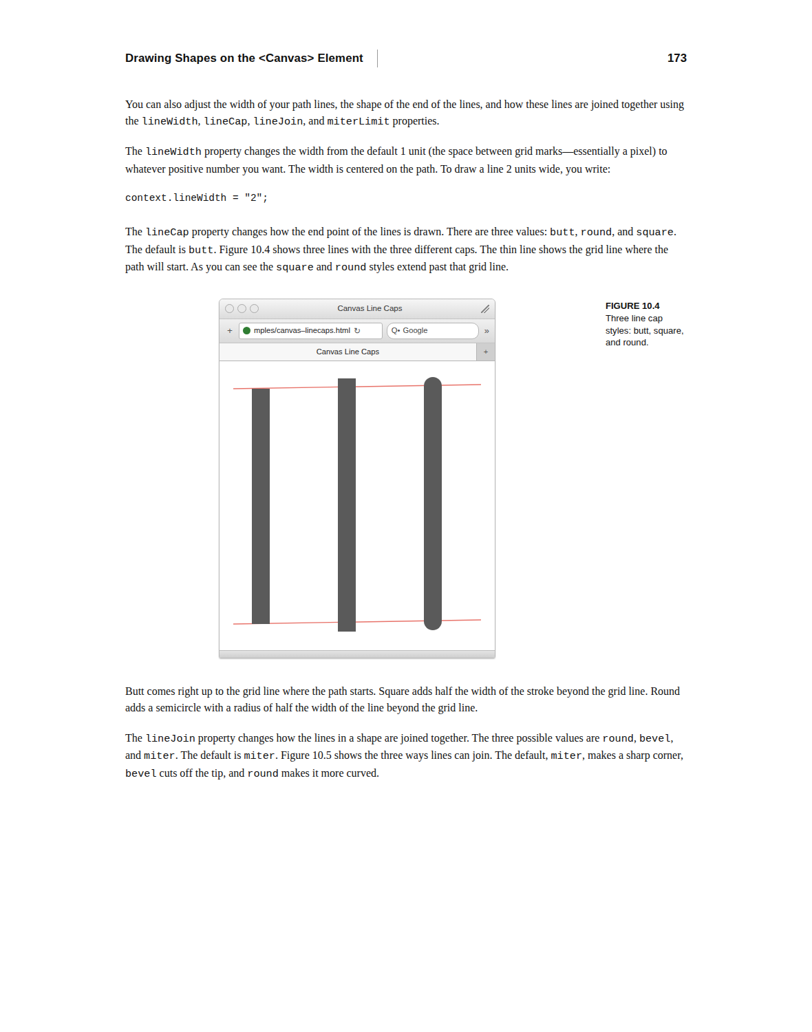Drawing Shapes on the <Canvas> Element
173
You can also adjust the width of your path lines, the shape of the end of the lines, and how these lines are joined together using the lineWidth, lineCap, lineJoin, and miterLimit properties.
The lineWidth property changes the width from the default 1 unit (the space between grid marks—essentially a pixel) to whatever positive number you want. The width is centered on the path. To draw a line 2 units wide, you write:
context.lineWidth = "2";
The lineCap property changes how the end point of the lines is drawn. There are three values: butt, round, and square. The default is butt. Figure 10.4 shows three lines with the three different caps. The thin line shows the grid line where the path will start. As you can see the square and round styles extend past that grid line.
Canvas Line Caps
+
mples/canvas–linecaps.html ↻
Q•Google
»
Canvas Line Caps
+
FIGURE 10.4 Three line cap styles: butt, square, and round.
Butt comes right up to the grid line where the path starts. Square adds half the width of the stroke beyond the grid line. Round adds a semicircle with a radius of half the width of the line beyond the grid line.
The lineJoin property changes how the lines in a shape are joined together. The three possible values are round, bevel, and miter. The default is miter. Figure 10.5 shows the three ways lines can join. The default, miter, makes a sharp corner, bevel cuts off the tip, and round makes it more curved.